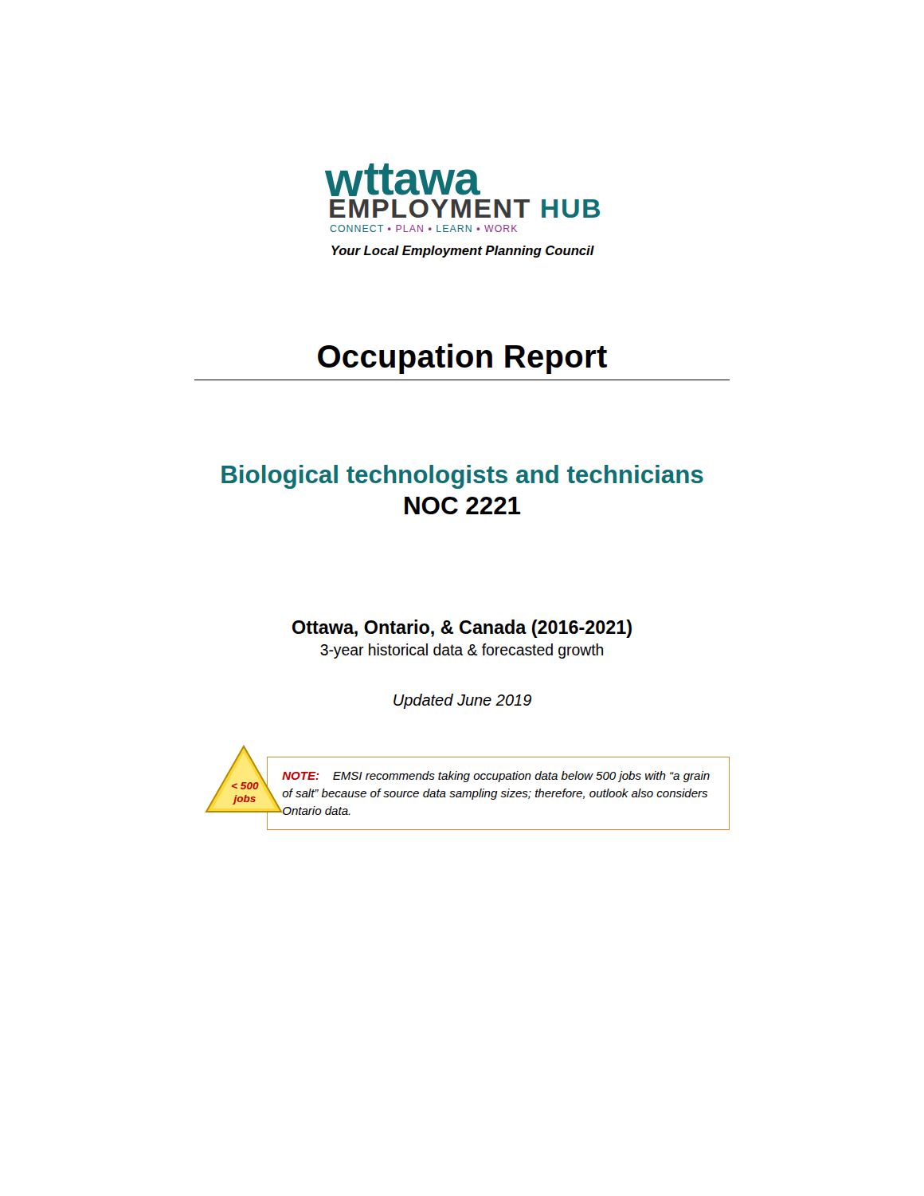wttawa
EMPLOYMENT HUB
CONNECT • PLAN • LEARN • WORK
Your Local Employment Planning Council
Occupation Report
Biological technologists and technicians
NOC 2221
Ottawa, Ontario, & Canada (2016-2021)
3-year historical data & forecasted growth
Updated June 2019
< 500
jobs
NOTE: EMSI recommends taking occupation data below 500 jobs with “a grain of salt” because of source data sampling sizes; therefore, outlook also considers Ontario data.